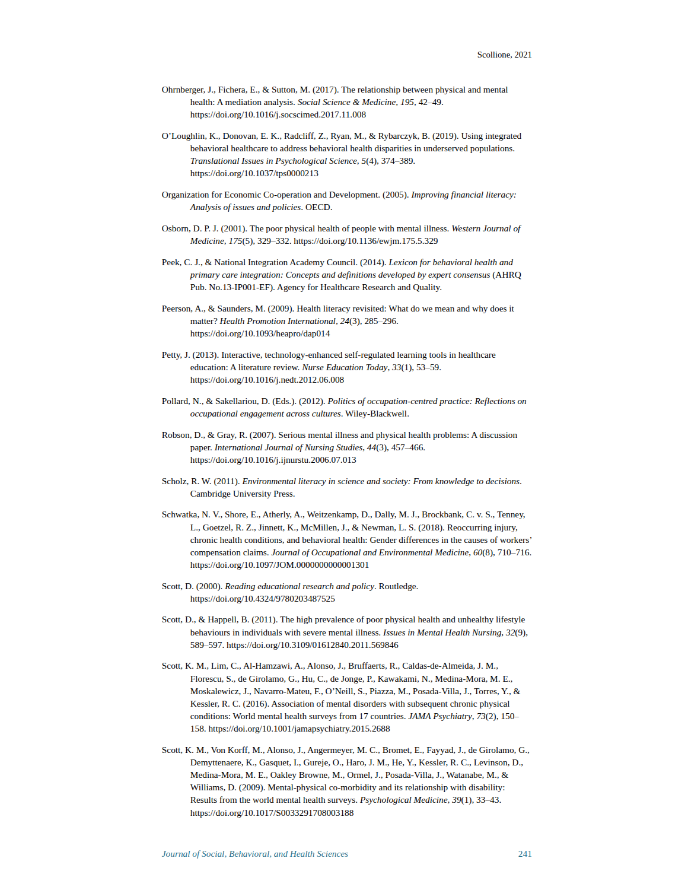Scollione, 2021
Ohrnberger, J., Fichera, E., & Sutton, M. (2017). The relationship between physical and mental health: A mediation analysis. Social Science & Medicine, 195, 42–49. https://doi.org/10.1016/j.socscimed.2017.11.008
O’Loughlin, K., Donovan, E. K., Radcliff, Z., Ryan, M., & Rybarczyk, B. (2019). Using integrated behavioral healthcare to address behavioral health disparities in underserved populations. Translational Issues in Psychological Science, 5(4), 374–389. https://doi.org/10.1037/tps0000213
Organization for Economic Co-operation and Development. (2005). Improving financial literacy: Analysis of issues and policies. OECD.
Osborn, D. P. J. (2001). The poor physical health of people with mental illness. Western Journal of Medicine, 175(5), 329–332. https://doi.org/10.1136/ewjm.175.5.329
Peek, C. J., & National Integration Academy Council. (2014). Lexicon for behavioral health and primary care integration: Concepts and definitions developed by expert consensus (AHRQ Pub. No.13-IP001-EF). Agency for Healthcare Research and Quality.
Peerson, A., & Saunders, M. (2009). Health literacy revisited: What do we mean and why does it matter? Health Promotion International, 24(3), 285–296. https://doi.org/10.1093/heapro/dap014
Petty, J. (2013). Interactive, technology-enhanced self-regulated learning tools in healthcare education: A literature review. Nurse Education Today, 33(1), 53–59. https://doi.org/10.1016/j.nedt.2012.06.008
Pollard, N., & Sakellariou, D. (Eds.). (2012). Politics of occupation-centred practice: Reflections on occupational engagement across cultures. Wiley-Blackwell.
Robson, D., & Gray, R. (2007). Serious mental illness and physical health problems: A discussion paper. International Journal of Nursing Studies, 44(3), 457–466. https://doi.org/10.1016/j.ijnurstu.2006.07.013
Scholz, R. W. (2011). Environmental literacy in science and society: From knowledge to decisions. Cambridge University Press.
Schwatka, N. V., Shore, E., Atherly, A., Weitzenkamp, D., Dally, M. J., Brockbank, C. v. S., Tenney, L., Goetzel, R. Z., Jinnett, K., McMillen, J., & Newman, L. S. (2018). Reoccurring injury, chronic health conditions, and behavioral health: Gender differences in the causes of workers’ compensation claims. Journal of Occupational and Environmental Medicine, 60(8), 710–716. https://doi.org/10.1097/JOM.0000000000001301
Scott, D. (2000). Reading educational research and policy. Routledge. https://doi.org/10.4324/9780203487525
Scott, D., & Happell, B. (2011). The high prevalence of poor physical health and unhealthy lifestyle behaviours in individuals with severe mental illness. Issues in Mental Health Nursing, 32(9), 589–597. https://doi.org/10.3109/01612840.2011.569846
Scott, K. M., Lim, C., Al-Hamzawi, A., Alonso, J., Bruffaerts, R., Caldas-de-Almeida, J. M., Florescu, S., de Girolamo, G., Hu, C., de Jonge, P., Kawakami, N., Medina-Mora, M. E., Moskalewicz, J., Navarro-Mateu, F., O’Neill, S., Piazza, M., Posada-Villa, J., Torres, Y., & Kessler, R. C. (2016). Association of mental disorders with subsequent chronic physical conditions: World mental health surveys from 17 countries. JAMA Psychiatry, 73(2), 150–158. https://doi.org/10.1001/jamapsychiatry.2015.2688
Scott, K. M., Von Korff, M., Alonso, J., Angermeyer, M. C., Bromet, E., Fayyad, J., de Girolamo, G., Demyttenaere, K., Gasquet, I., Gureje, O., Haro, J. M., He, Y., Kessler, R. C., Levinson, D., Medina-Mora, M. E., Oakley Browne, M., Ormel, J., Posada-Villa, J., Watanabe, M., & Williams, D. (2009). Mental-physical co-morbidity and its relationship with disability: Results from the world mental health surveys. Psychological Medicine, 39(1), 33–43. https://doi.org/10.1017/S0033291708003188
Journal of Social, Behavioral, and Health Sciences 241